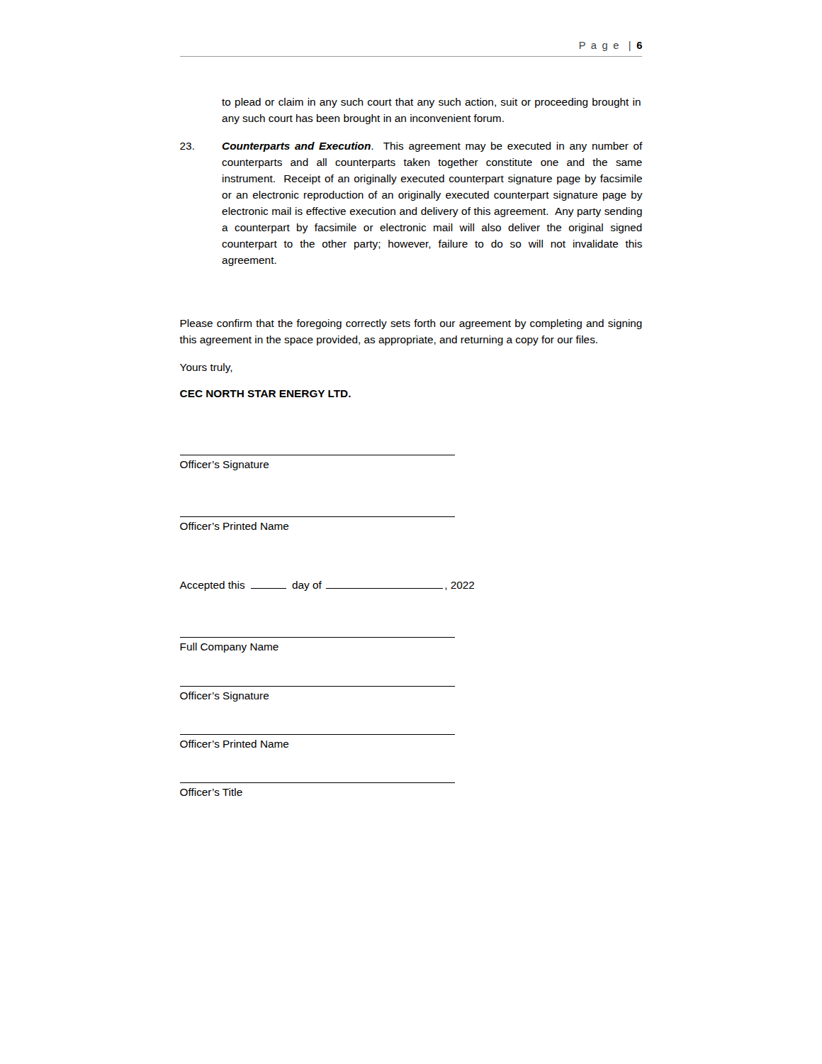P a g e | 6
to plead or claim in any such court that any such action, suit or proceeding brought in any such court has been brought in an inconvenient forum.
23.
Counterparts and Execution. This agreement may be executed in any number of counterparts and all counterparts taken together constitute one and the same instrument. Receipt of an originally executed counterpart signature page by facsimile or an electronic reproduction of an originally executed counterpart signature page by electronic mail is effective execution and delivery of this agreement. Any party sending a counterpart by facsimile or electronic mail will also deliver the original signed counterpart to the other party; however, failure to do so will not invalidate this agreement.
Please confirm that the foregoing correctly sets forth our agreement by completing and signing this agreement in the space provided, as appropriate, and returning a copy for our files.
Yours truly,
CEC NORTH STAR ENERGY LTD.
Officer’s Signature
Officer’s Printed Name
Accepted this day of , 2022
Full Company Name
Officer’s Signature
Officer’s Printed Name
Officer’s Title